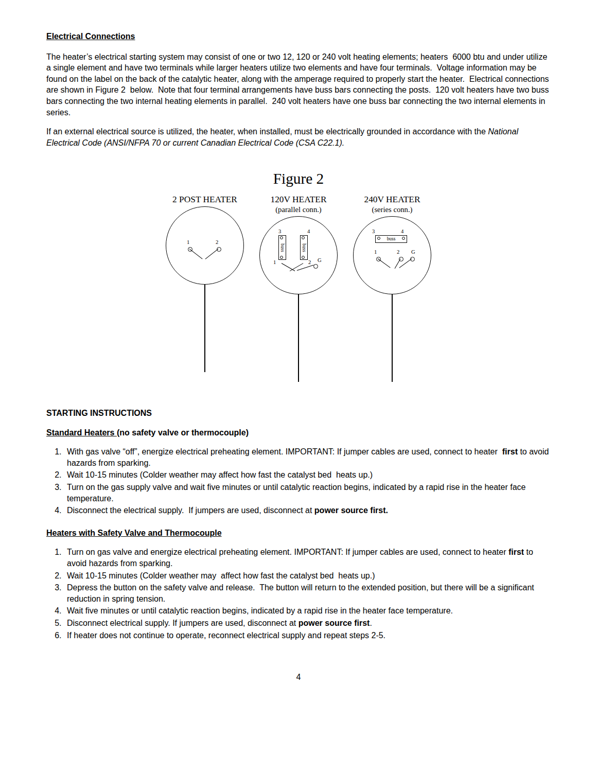Electrical Connections
The heater’s electrical starting system may consist of one or two 12, 120 or 240 volt heating elements; heaters 6000 btu and under utilize a single element and have two terminals while larger heaters utilize two elements and have four terminals. Voltage information may be found on the label on the back of the catalytic heater, along with the amperage required to properly start the heater. Electrical connections are shown in Figure 2 below. Note that four terminal arrangements have buss bars connecting the posts. 120 volt heaters have two buss bars connecting the two internal heating elements in parallel. 240 volt heaters have one buss bar connecting the two internal elements in series.
If an external electrical source is utilized, the heater, when installed, must be electrically grounded in accordance with the National Electrical Code (ANSI/NFPA 70 or current Canadian Electrical Code (CSA C22.1).
Figure 2
2 POST HEATER
1 2
120V HEATER
(parallel conn.)
3 4
buss
buss
1 2 G
240V HEATER
(series conn.)
3 4
buss
1 2 G
STARTING INSTRUCTIONS
Standard Heaters (no safety valve or thermocouple)
With gas valve “off”, energize electrical preheating element. IMPORTANT: If jumper cables are used, connect to heater first to avoid hazards from sparking.
Wait 10-15 minutes (Colder weather may affect how fast the catalyst bed heats up.)
Turn on the gas supply valve and wait five minutes or until catalytic reaction begins, indicated by a rapid rise in the heater face temperature.
Disconnect the electrical supply. If jumpers are used, disconnect at power source first.
Heaters with Safety Valve and Thermocouple
Turn on gas valve and energize electrical preheating element. IMPORTANT: If jumper cables are used, connect to heater first to avoid hazards from sparking.
Wait 10-15 minutes (Colder weather may affect how fast the catalyst bed heats up.)
Depress the button on the safety valve and release. The button will return to the extended position, but there will be a significant reduction in spring tension.
Wait five minutes or until catalytic reaction begins, indicated by a rapid rise in the heater face temperature.
Disconnect electrical supply. If jumpers are used, disconnect at power source first.
If heater does not continue to operate, reconnect electrical supply and repeat steps 2-5.
4